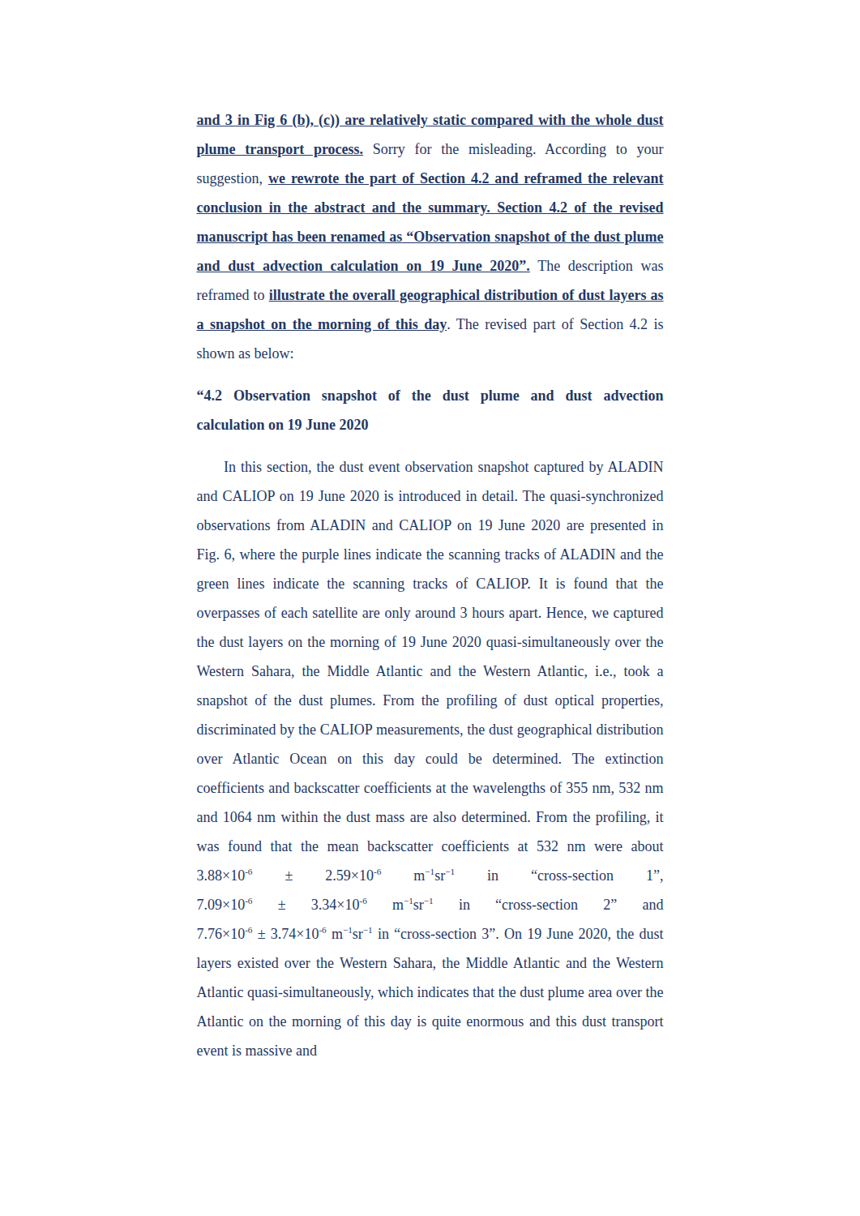and 3 in Fig 6 (b), (c)) are relatively static compared with the whole dust plume transport process. Sorry for the misleading. According to your suggestion, we rewrote the part of Section 4.2 and reframed the relevant conclusion in the abstract and the summary. Section 4.2 of the revised manuscript has been renamed as “Observation snapshot of the dust plume and dust advection calculation on 19 June 2020”. The description was reframed to illustrate the overall geographical distribution of dust layers as a snapshot on the morning of this day. The revised part of Section 4.2 is shown as below:
“4.2 Observation snapshot of the dust plume and dust advection calculation on 19 June 2020
In this section, the dust event observation snapshot captured by ALADIN and CALIOP on 19 June 2020 is introduced in detail. The quasi-synchronized observations from ALADIN and CALIOP on 19 June 2020 are presented in Fig. 6, where the purple lines indicate the scanning tracks of ALADIN and the green lines indicate the scanning tracks of CALIOP. It is found that the overpasses of each satellite are only around 3 hours apart. Hence, we captured the dust layers on the morning of 19 June 2020 quasi-simultaneously over the Western Sahara, the Middle Atlantic and the Western Atlantic, i.e., took a snapshot of the dust plumes. From the profiling of dust optical properties, discriminated by the CALIOP measurements, the dust geographical distribution over Atlantic Ocean on this day could be determined. The extinction coefficients and backscatter coefficients at the wavelengths of 355 nm, 532 nm and 1064 nm within the dust mass are also determined. From the profiling, it was found that the mean backscatter coefficients at 532 nm were about 3.88×10-6 ± 2.59×10-6 m−1sr−1 in “cross-section 1”, 7.09×10-6 ± 3.34×10-6 m−1sr−1 in “cross-section 2” and 7.76×10-6 ± 3.74×10-6 m−1sr−1 in “cross-section 3”. On 19 June 2020, the dust layers existed over the Western Sahara, the Middle Atlantic and the Western Atlantic quasi-simultaneously, which indicates that the dust plume area over the Atlantic on the morning of this day is quite enormous and this dust transport event is massive and